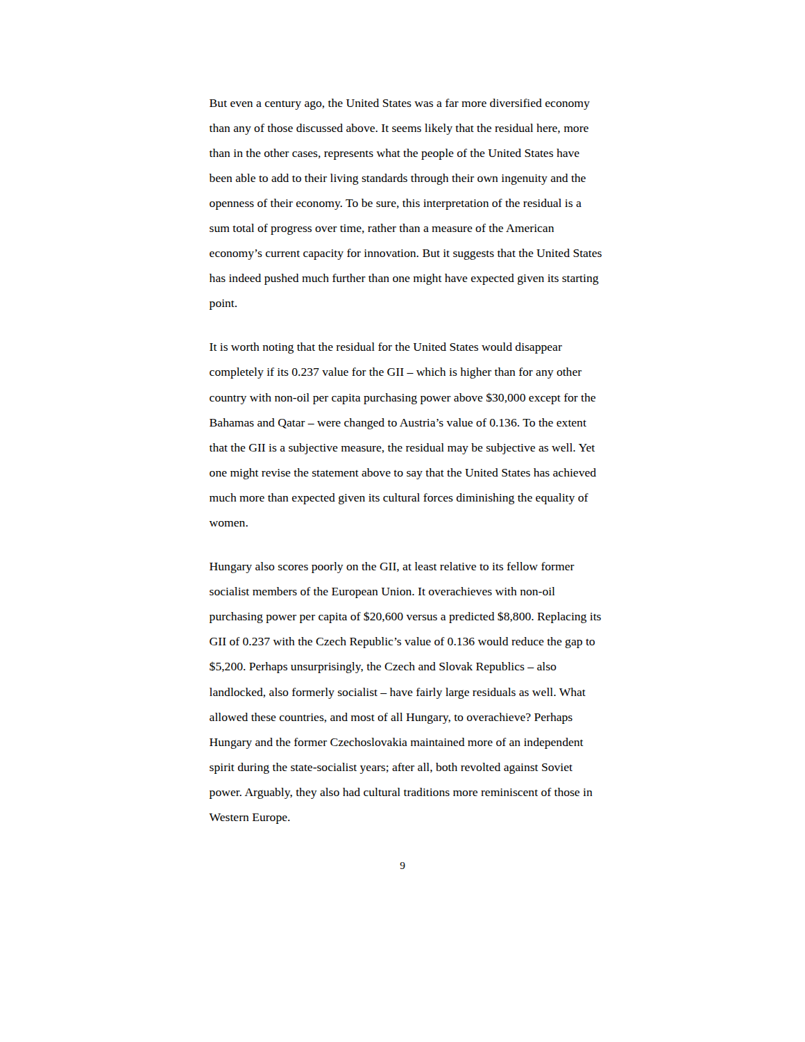But even a century ago, the United States was a far more diversified economy than any of those discussed above. It seems likely that the residual here, more than in the other cases, represents what the people of the United States have been able to add to their living standards through their own ingenuity and the openness of their economy. To be sure, this interpretation of the residual is a sum total of progress over time, rather than a measure of the American economy’s current capacity for innovation. But it suggests that the United States has indeed pushed much further than one might have expected given its starting point.
It is worth noting that the residual for the United States would disappear completely if its 0.237 value for the GII – which is higher than for any other country with non-oil per capita purchasing power above $30,000 except for the Bahamas and Qatar – were changed to Austria’s value of 0.136. To the extent that the GII is a subjective measure, the residual may be subjective as well. Yet one might revise the statement above to say that the United States has achieved much more than expected given its cultural forces diminishing the equality of women.
Hungary also scores poorly on the GII, at least relative to its fellow former socialist members of the European Union. It overachieves with non-oil purchasing power per capita of $20,600 versus a predicted $8,800. Replacing its GII of 0.237 with the Czech Republic’s value of 0.136 would reduce the gap to $5,200. Perhaps unsurprisingly, the Czech and Slovak Republics – also landlocked, also formerly socialist – have fairly large residuals as well. What allowed these countries, and most of all Hungary, to overachieve? Perhaps Hungary and the former Czechoslovakia maintained more of an independent spirit during the state-socialist years; after all, both revolted against Soviet power. Arguably, they also had cultural traditions more reminiscent of those in Western Europe.
9